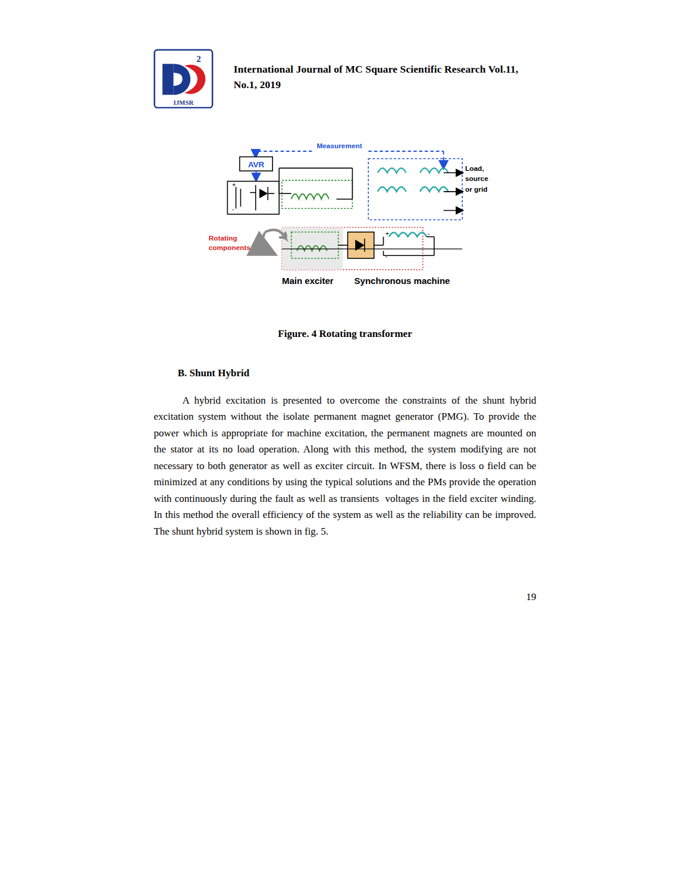2 IJMSR
International Journal of MC Square Scientific Research Vol.11, No.1, 2019
Measurement AVR + - Load, source or grid Rotating components + - - Main exciter Synchronous machine
Figure. 4 Rotating transformer
B. Shunt Hybrid
A hybrid excitation is presented to overcome the constraints of the shunt hybrid excitation system without the isolate permanent magnet generator (PMG). To provide the power which is appropriate for machine excitation, the permanent magnets are mounted on the stator at its no load operation. Along with this method, the system modifying are not necessary to both generator as well as exciter circuit. In WFSM, there is loss o field can be minimized at any conditions by using the typical solutions and the PMs provide the operation with continuously during the fault as well as transients voltages in the field exciter winding. In this method the overall efficiency of the system as well as the reliability can be improved. The shunt hybrid system is shown in fig. 5.
19